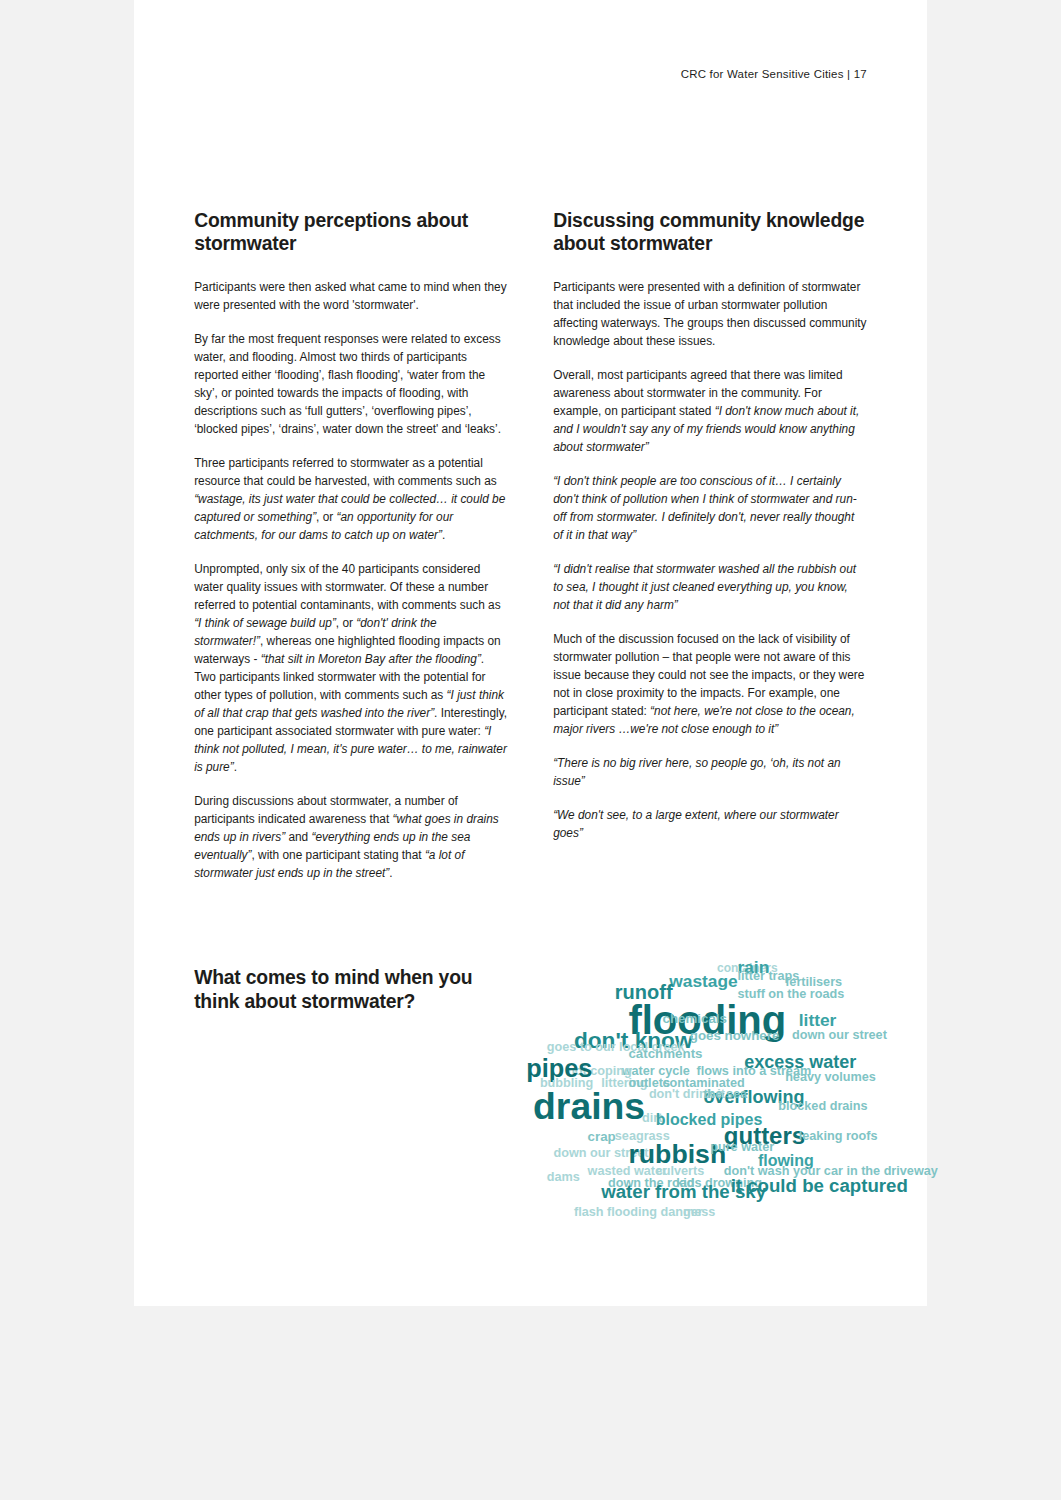CRC for Water Sensitive Cities | 17
Community perceptions about stormwater
Participants were then asked what came to mind when they were presented with the word 'stormwater'.
By far the most frequent responses were related to excess water, and flooding. Almost two thirds of participants reported either ‘flooding’, flash flooding', ‘water from the sky’, or pointed towards the impacts of flooding, with descriptions such as ‘full gutters’, ‘overflowing pipes’, ‘blocked pipes’, ‘drains’, water down the street' and ‘leaks’.
Three participants referred to stormwater as a potential resource that could be harvested, with comments such as “wastage, its just water that could be collected… it could be captured or something”, or “an opportunity for our catchments, for our dams to catch up on water”.
Unprompted, only six of the 40 participants considered water quality issues with stormwater. Of these a number referred to potential contaminants, with comments such as “I think of sewage build up”, or “don't' drink the stormwater!”, whereas one highlighted flooding impacts on waterways - “that silt in Moreton Bay after the flooding”. Two participants linked stormwater with the potential for other types of pollution, with comments such as “I just think of all that crap that gets washed into the river”. Interestingly, one participant associated stormwater with pure water: “I think not polluted, I mean, it's pure water… to me, rainwater is pure”.
During discussions about stormwater, a number of participants indicated awareness that “what goes in drains ends up in rivers” and “everything ends up in the sea eventually”, with one participant stating that “a lot of stormwater just ends up in the street”.
Discussing community knowledge about stormwater
Participants were presented with a definition of stormwater that included the issue of urban stormwater pollution affecting waterways. The groups then discussed community knowledge about these issues.
Overall, most participants agreed that there was limited awareness about stormwater in the community. For example, on participant stated “I don't know much about it, and I wouldn't say any of my friends would know anything about stormwater”
“I don't think people are too conscious of it… I certainly don't think of pollution when I think of stormwater and run-off from stormwater. I definitely don't, never really thought of it in that way”
“I didn't realise that stormwater washed all the rubbish out to sea, I thought it just cleaned everything up, you know, not that it did any harm”
Much of the discussion focused on the lack of visibility of stormwater pollution – that people were not aware of this issue because they could not see the impacts, or they were not in close proximity to the impacts. For example, one participant stated: “not here, we're not close to the ocean, major rivers …we're not close enough to it”
“There is no big river here, so people go, ‘oh, its not an issue”
“We don't see, to a large extent, where our stormwater goes”
What comes to mind when you think about stormwater?
containers rain litter traps fertilisers wastage stuff on the roads runoff flooding litter chemicals down our street don't know goes nowhere excess water catchments goes to our local creek water cycle flows into a stream heavy volumes not coping littering outlets overflowing pipes bubbling don't drink it contaminated the sea blocked drains drains dirt blocked pipes crap seagrass gutters leaking roofs down our street rubbish pure water flowing dams wasted water culverts don't wash your car in the driveway down the road kids drowning it could be captured water from the sky flash flooding danger mess